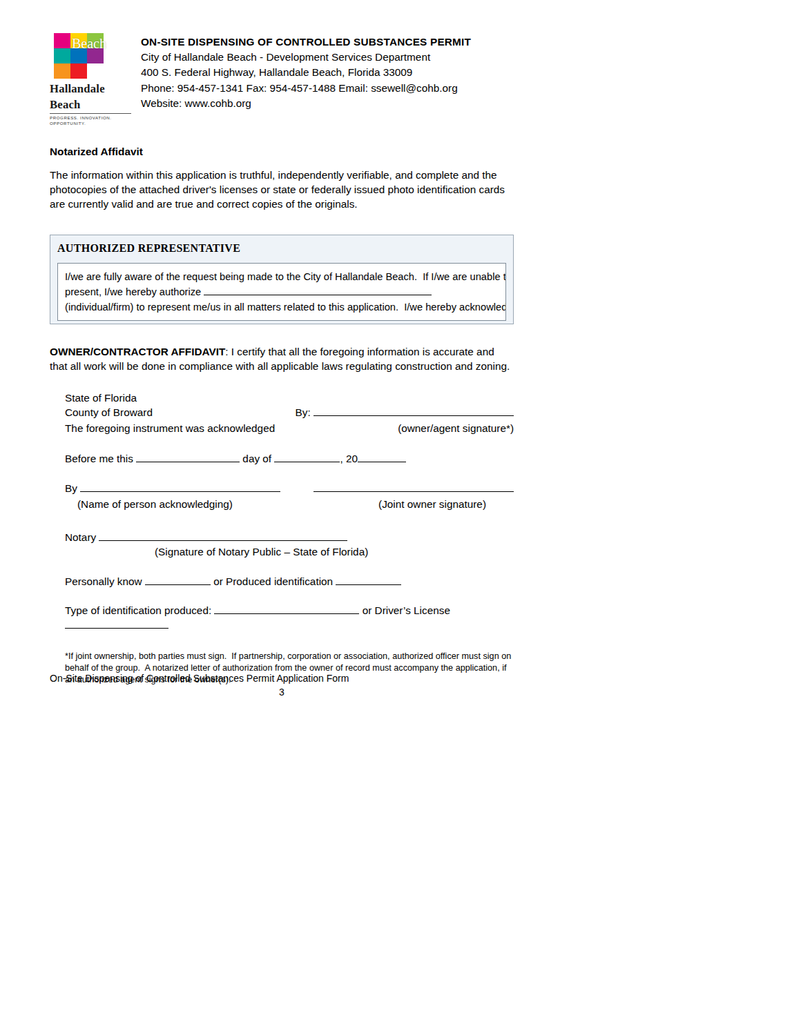Beach
Hallandale Beach
Progress. Innovation. Opportunity.
ON-SITE DISPENSING OF CONTROLLED SUBSTANCES PERMIT
City of Hallandale Beach - Development Services Department
400 S. Federal Highway, Hallandale Beach, Florida 33009
Phone: 954-457-1341 Fax: 954-457-1488 Email: ssewell@cohb.org
Website: www.cohb.org
Notarized Affidavit
The information within this application is truthful, independently verifiable, and complete and the photocopies of the attached driver's licenses or state or federally issued photo identification cards are currently valid and are true and correct copies of the originals.
AUTHORIZED REPRESENTATIVE
I/we are fully aware of the request being made to the City of Hallandale Beach. If I/we are unable to be
present, I/we hereby authorize
(individual/firm) to represent me/us in all matters related to this application. I/we hereby acknowledge
OWNER/CONTRACTOR AFFIDAVIT: I certify that all the foregoing information is accurate and that all work will be done in compliance with all applicable laws regulating construction and zoning.
State of Florida
County of Broward
By:
The foregoing instrument was acknowledged
(owner/agent signature*)
Before me this day of , 20
By
(Name of person acknowledging)
(Joint owner signature)
Notary
(Signature of Notary Public – State of Florida)
Personally know or Produced identification
Type of identification produced: or Driver’s License
*If joint ownership, both parties must sign. If partnership, corporation or association, authorized officer must sign on behalf of the group. A notarized letter of authorization from the owner of record must accompany the application, if an authorized agent signs for the owner(s).
On-Site Dispensing of Controlled Substances Permit Application Form
3